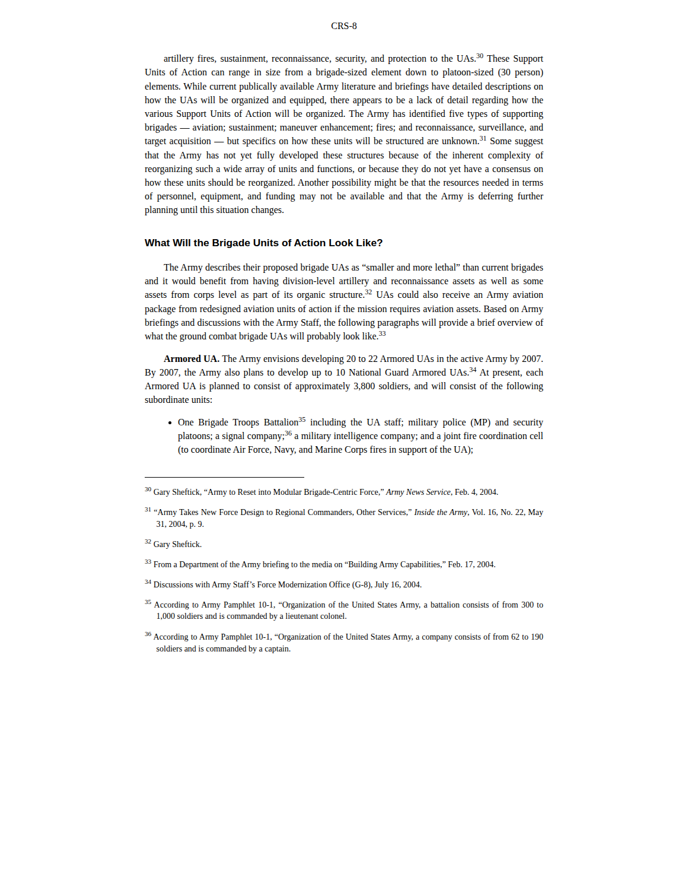CRS-8
artillery fires, sustainment, reconnaissance, security, and protection to the UAs.30 These Support Units of Action can range in size from a brigade-sized element down to platoon-sized (30 person) elements. While current publically available Army literature and briefings have detailed descriptions on how the UAs will be organized and equipped, there appears to be a lack of detail regarding how the various Support Units of Action will be organized. The Army has identified five types of supporting brigades — aviation; sustainment; maneuver enhancement; fires; and reconnaissance, surveillance, and target acquisition — but specifics on how these units will be structured are unknown.31 Some suggest that the Army has not yet fully developed these structures because of the inherent complexity of reorganizing such a wide array of units and functions, or because they do not yet have a consensus on how these units should be reorganized. Another possibility might be that the resources needed in terms of personnel, equipment, and funding may not be available and that the Army is deferring further planning until this situation changes.
What Will the Brigade Units of Action Look Like?
The Army describes their proposed brigade UAs as “smaller and more lethal” than current brigades and it would benefit from having division-level artillery and reconnaissance assets as well as some assets from corps level as part of its organic structure.32 UAs could also receive an Army aviation package from redesigned aviation units of action if the mission requires aviation assets. Based on Army briefings and discussions with the Army Staff, the following paragraphs will provide a brief overview of what the ground combat brigade UAs will probably look like.33
Armored UA. The Army envisions developing 20 to 22 Armored UAs in the active Army by 2007. By 2007, the Army also plans to develop up to 10 National Guard Armored UAs.34 At present, each Armored UA is planned to consist of approximately 3,800 soldiers, and will consist of the following subordinate units:
One Brigade Troops Battalion35 including the UA staff; military police (MP) and security platoons; a signal company;36 a military intelligence company; and a joint fire coordination cell (to coordinate Air Force, Navy, and Marine Corps fires in support of the UA);
30 Gary Sheftick, “Army to Reset into Modular Brigade-Centric Force,” Army News Service, Feb. 4, 2004.
31 “Army Takes New Force Design to Regional Commanders, Other Services,” Inside the Army, Vol. 16, No. 22, May 31, 2004, p. 9.
32 Gary Sheftick.
33 From a Department of the Army briefing to the media on “Building Army Capabilities,” Feb. 17, 2004.
34 Discussions with Army Staff’s Force Modernization Office (G-8), July 16, 2004.
35 According to Army Pamphlet 10-1, “Organization of the United States Army, a battalion consists of from 300 to 1,000 soldiers and is commanded by a lieutenant colonel.
36 According to Army Pamphlet 10-1, “Organization of the United States Army, a company consists of from 62 to 190 soldiers and is commanded by a captain.